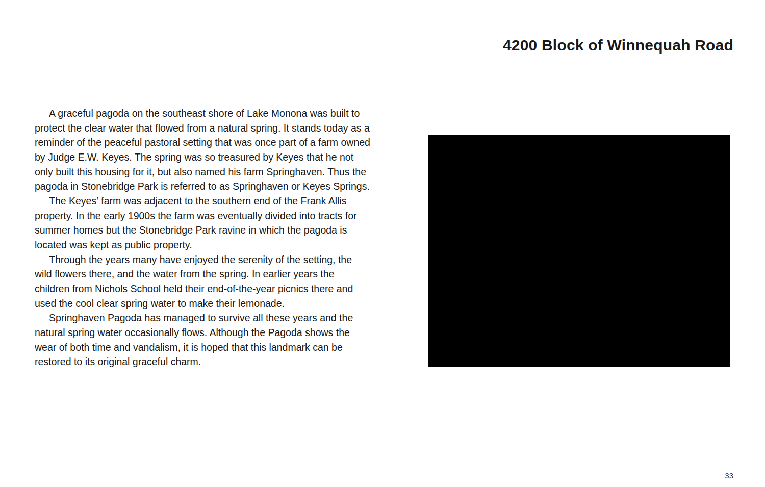4200 Block of Winnequah Road
A graceful pagoda on the southeast shore of Lake Monona was built to protect the clear water that flowed from a natural spring. It stands today as a reminder of the peaceful pastoral setting that was once part of a farm owned by Judge E.W. Keyes. The spring was so treasured by Keyes that he not only built this housing for it, but also named his farm Springhaven. Thus the pagoda in Stonebridge Park is referred to as Springhaven or Keyes Springs.
The Keyes’ farm was adjacent to the southern end of the Frank Allis property. In the early 1900s the farm was eventually divided into tracts for summer homes but the Stonebridge Park ravine in which the pagoda is located was kept as public property.
Through the years many have enjoyed the serenity of the setting, the wild flowers there, and the water from the spring. In earlier years the children from Nichols School held their end-of-the-year picnics there and used the cool clear spring water to make their lemonade.
Springhaven Pagoda has managed to survive all these years and the natural spring water occasionally flows. Although the Pagoda shows the wear of both time and vandalism, it is hoped that this landmark can be restored to its original graceful charm.
33